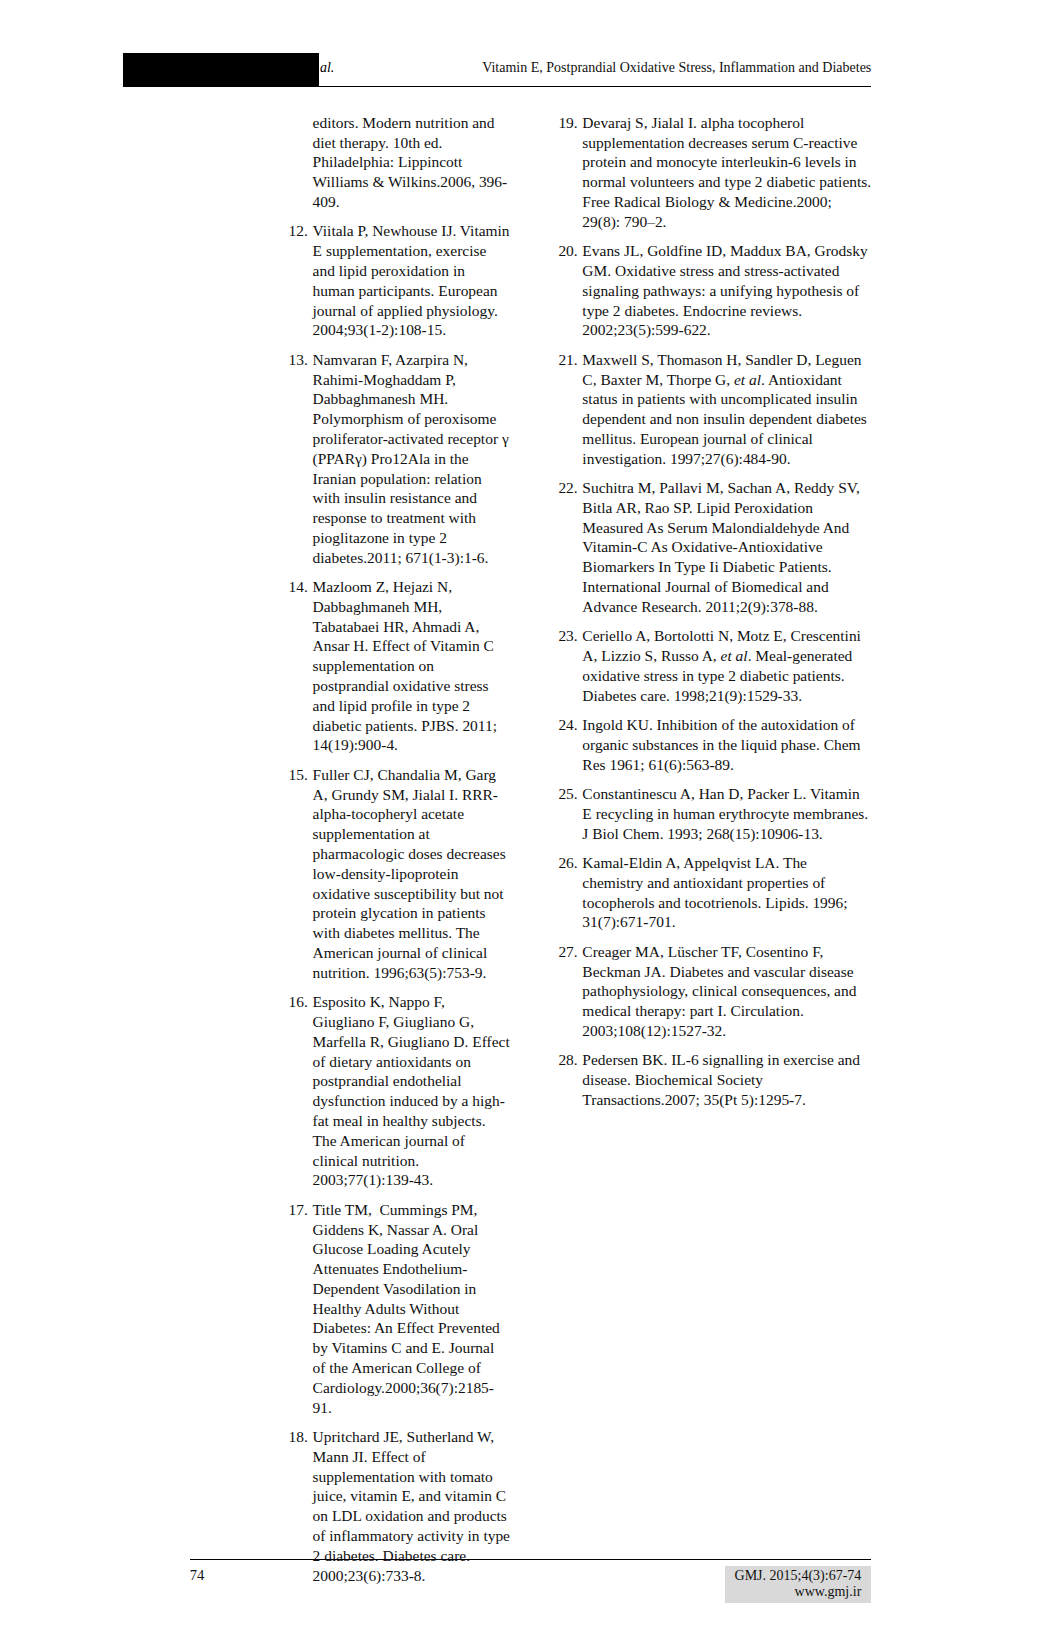Hejazi N, et al.
Vitamin E, Postprandial Oxidative Stress, Inflammation and Diabetes
editors. Modern nutrition and diet therapy. 10th ed. Philadelphia: Lippincott Williams & Wilkins.2006, 396-409.
12. Viitala P, Newhouse IJ. Vitamin E supplementation, exercise and lipid peroxidation in human participants. European journal of applied physiology. 2004;93(1-2):108-15.
13. Namvaran F, Azarpira N, Rahimi-Moghaddam P, Dabbaghmanesh MH. Polymorphism of peroxisome proliferator-activated receptor γ (PPARγ) Pro12Ala in the Iranian population: relation with insulin resistance and response to treatment with pioglitazone in type 2 diabetes.2011; 671(1-3):1-6.
14. Mazloom Z, Hejazi N, Dabbaghmaneh MH, Tabatabaei HR, Ahmadi A, Ansar H. Effect of Vitamin C supplementation on postprandial oxidative stress and lipid profile in type 2 diabetic patients. PJBS. 2011; 14(19):900-4.
15. Fuller CJ, Chandalia M, Garg A, Grundy SM, Jialal I. RRR-alpha-tocopheryl acetate supplementation at pharmacologic doses decreases low-density-lipoprotein oxidative susceptibility but not protein glycation in patients with diabetes mellitus. The American journal of clinical nutrition. 1996;63(5):753-9.
16. Esposito K, Nappo F, Giugliano F, Giugliano G, Marfella R, Giugliano D. Effect of dietary antioxidants on postprandial endothelial dysfunction induced by a high-fat meal in healthy subjects. The American journal of clinical nutrition. 2003;77(1):139-43.
17. Title TM, Cummings PM, Giddens K, Nassar A. Oral Glucose Loading Acutely Attenuates Endothelium-Dependent Vasodilation in Healthy Adults Without Diabetes: An Effect Prevented by Vitamins C and E. Journal of the American College of Cardiology.2000;36(7):2185-91.
18. Upritchard JE, Sutherland W, Mann JI. Effect of supplementation with tomato juice, vitamin E, and vitamin C on LDL oxidation and products of inflammatory activity in type 2 diabetes. Diabetes care. 2000;23(6):733-8.
19. Devaraj S, Jialal I. alpha tocopherol supplementation decreases serum C-reactive protein and monocyte interleukin-6 levels in normal volunteers and type 2 diabetic patients. Free Radical Biology & Medicine.2000; 29(8): 790–2.
20. Evans JL, Goldfine ID, Maddux BA, Grodsky GM. Oxidative stress and stress-activated signaling pathways: a unifying hypothesis of type 2 diabetes. Endocrine reviews. 2002;23(5):599-622.
21. Maxwell S, Thomason H, Sandler D, Leguen C, Baxter M, Thorpe G, et al. Antioxidant status in patients with uncomplicated insulin dependent and non insulin dependent diabetes mellitus. European journal of clinical investigation. 1997;27(6):484-90.
22. Suchitra M, Pallavi M, Sachan A, Reddy SV, Bitla AR, Rao SP. Lipid Peroxidation Measured As Serum Malondialdehyde And Vitamin-C As Oxidative-Antioxidative Biomarkers In Type Ii Diabetic Patients. International Journal of Biomedical and Advance Research. 2011;2(9):378-88.
23. Ceriello A, Bortolotti N, Motz E, Crescentini A, Lizzio S, Russo A, et al. Meal-generated oxidative stress in type 2 diabetic patients. Diabetes care. 1998;21(9):1529-33.
24. Ingold KU. Inhibition of the autoxidation of organic substances in the liquid phase. Chem Res 1961; 61(6):563-89.
25. Constantinescu A, Han D, Packer L. Vitamin E recycling in human erythrocyte membranes. J Biol Chem. 1993; 268(15):10906-13.
26. Kamal-Eldin A, Appelqvist LA. The chemistry and antioxidant properties of tocopherols and tocotrienols. Lipids. 1996; 31(7):671-701.
27. Creager MA, Lüscher TF, Cosentino F, Beckman JA. Diabetes and vascular disease pathophysiology, clinical consequences, and medical therapy: part I. Circulation. 2003;108(12):1527-32.
28. Pedersen BK. IL-6 signalling in exercise and disease. Biochemical Society Transactions.2007; 35(Pt 5):1295-7.
74
GMJ. 2015;4(3):67-74 www.gmj.ir